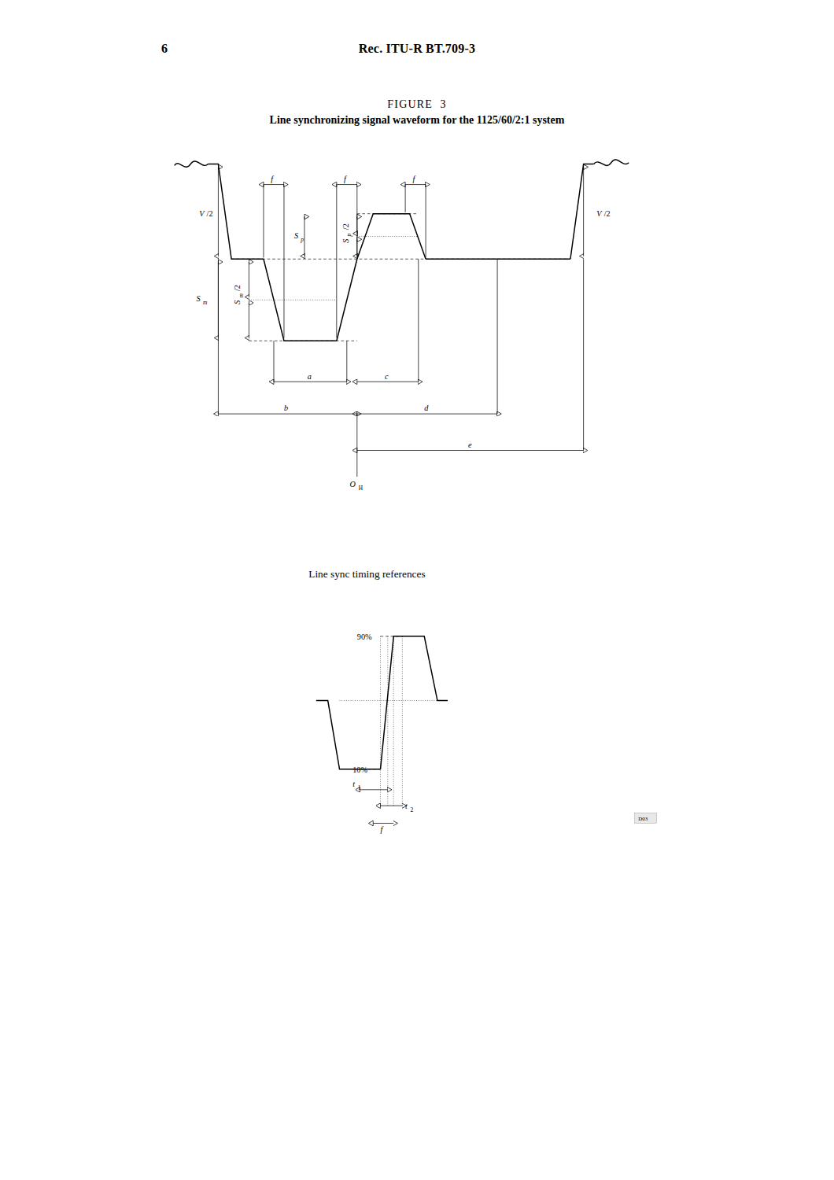6
Rec. ITU-R BT.709-3
FIGURE 3
Line synchronizing signal waveform for the 1125/60/2:1 system
V /2 S m S m /2 S p S p /2 V /2 f f f a c b d e O H
Line sync timing references
90% 10% t 1 t 2 f D03